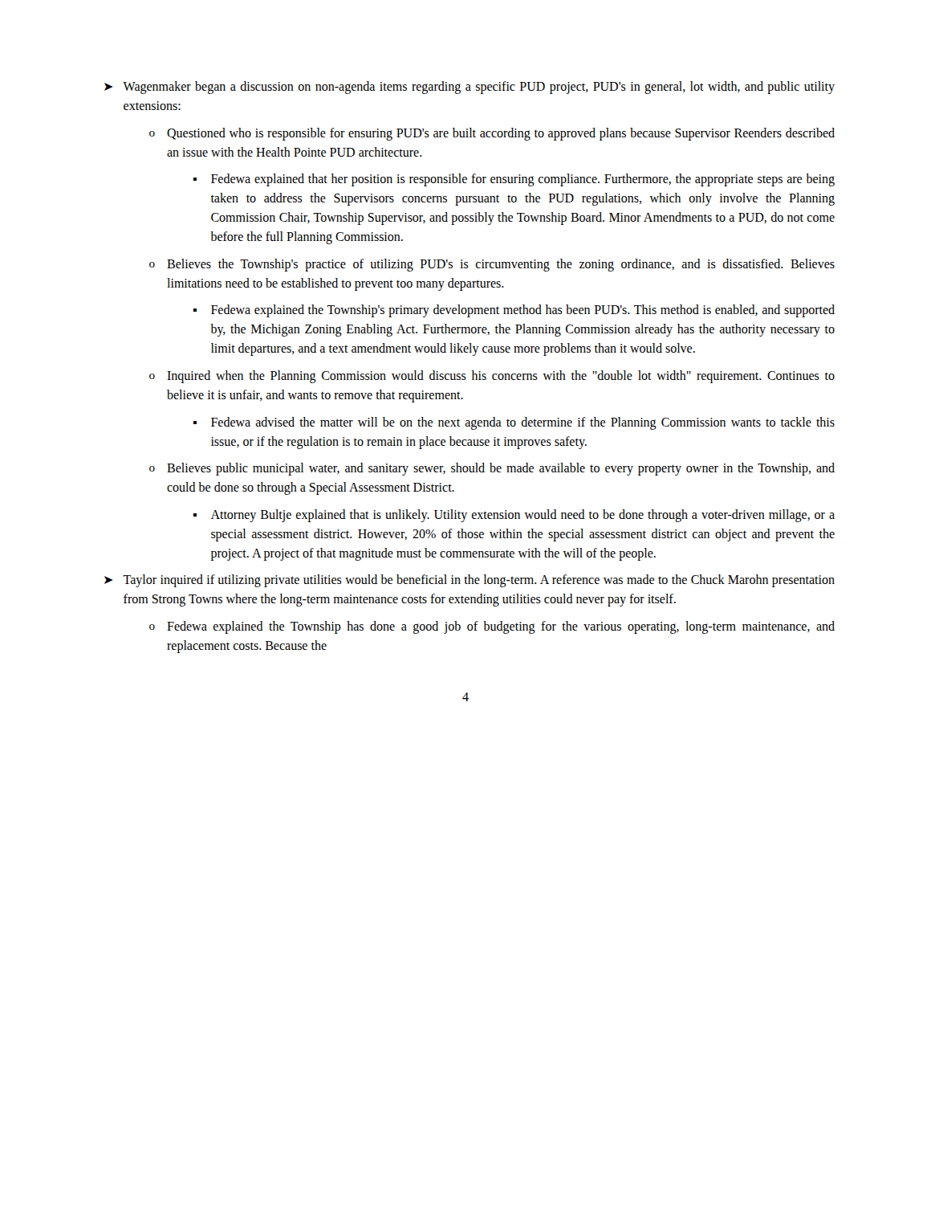Wagenmaker began a discussion on non-agenda items regarding a specific PUD project, PUD's in general, lot width, and public utility extensions:
Questioned who is responsible for ensuring PUD's are built according to approved plans because Supervisor Reenders described an issue with the Health Pointe PUD architecture.
Fedewa explained that her position is responsible for ensuring compliance. Furthermore, the appropriate steps are being taken to address the Supervisors concerns pursuant to the PUD regulations, which only involve the Planning Commission Chair, Township Supervisor, and possibly the Township Board. Minor Amendments to a PUD, do not come before the full Planning Commission.
Believes the Township's practice of utilizing PUD's is circumventing the zoning ordinance, and is dissatisfied. Believes limitations need to be established to prevent too many departures.
Fedewa explained the Township's primary development method has been PUD's. This method is enabled, and supported by, the Michigan Zoning Enabling Act. Furthermore, the Planning Commission already has the authority necessary to limit departures, and a text amendment would likely cause more problems than it would solve.
Inquired when the Planning Commission would discuss his concerns with the "double lot width" requirement. Continues to believe it is unfair, and wants to remove that requirement.
Fedewa advised the matter will be on the next agenda to determine if the Planning Commission wants to tackle this issue, or if the regulation is to remain in place because it improves safety.
Believes public municipal water, and sanitary sewer, should be made available to every property owner in the Township, and could be done so through a Special Assessment District.
Attorney Bultje explained that is unlikely. Utility extension would need to be done through a voter-driven millage, or a special assessment district. However, 20% of those within the special assessment district can object and prevent the project. A project of that magnitude must be commensurate with the will of the people.
Taylor inquired if utilizing private utilities would be beneficial in the long-term. A reference was made to the Chuck Marohn presentation from Strong Towns where the long-term maintenance costs for extending utilities could never pay for itself.
Fedewa explained the Township has done a good job of budgeting for the various operating, long-term maintenance, and replacement costs. Because the
4